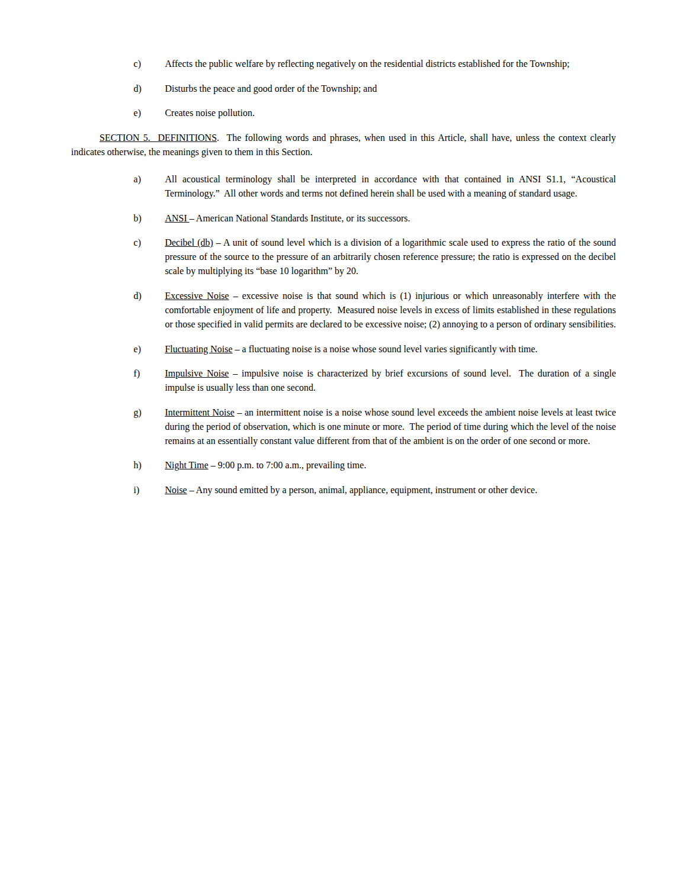c) Affects the public welfare by reflecting negatively on the residential districts established for the Township;
d) Disturbs the peace and good order of the Township; and
e) Creates noise pollution.
SECTION 5. DEFINITIONS. The following words and phrases, when used in this Article, shall have, unless the context clearly indicates otherwise, the meanings given to them in this Section.
a) All acoustical terminology shall be interpreted in accordance with that contained in ANSI S1.1, “Acoustical Terminology.” All other words and terms not defined herein shall be used with a meaning of standard usage.
b) ANSI – American National Standards Institute, or its successors.
c) Decibel (db) – A unit of sound level which is a division of a logarithmic scale used to express the ratio of the sound pressure of the source to the pressure of an arbitrarily chosen reference pressure; the ratio is expressed on the decibel scale by multiplying its “base 10 logarithm” by 20.
d) Excessive Noise – excessive noise is that sound which is (1) injurious or which unreasonably interfere with the comfortable enjoyment of life and property. Measured noise levels in excess of limits established in these regulations or those specified in valid permits are declared to be excessive noise; (2) annoying to a person of ordinary sensibilities.
e) Fluctuating Noise – a fluctuating noise is a noise whose sound level varies significantly with time.
f) Impulsive Noise – impulsive noise is characterized by brief excursions of sound level. The duration of a single impulse is usually less than one second.
g) Intermittent Noise – an intermittent noise is a noise whose sound level exceeds the ambient noise levels at least twice during the period of observation, which is one minute or more. The period of time during which the level of the noise remains at an essentially constant value different from that of the ambient is on the order of one second or more.
h) Night Time – 9:00 p.m. to 7:00 a.m., prevailing time.
i) Noise – Any sound emitted by a person, animal, appliance, equipment, instrument or other device.